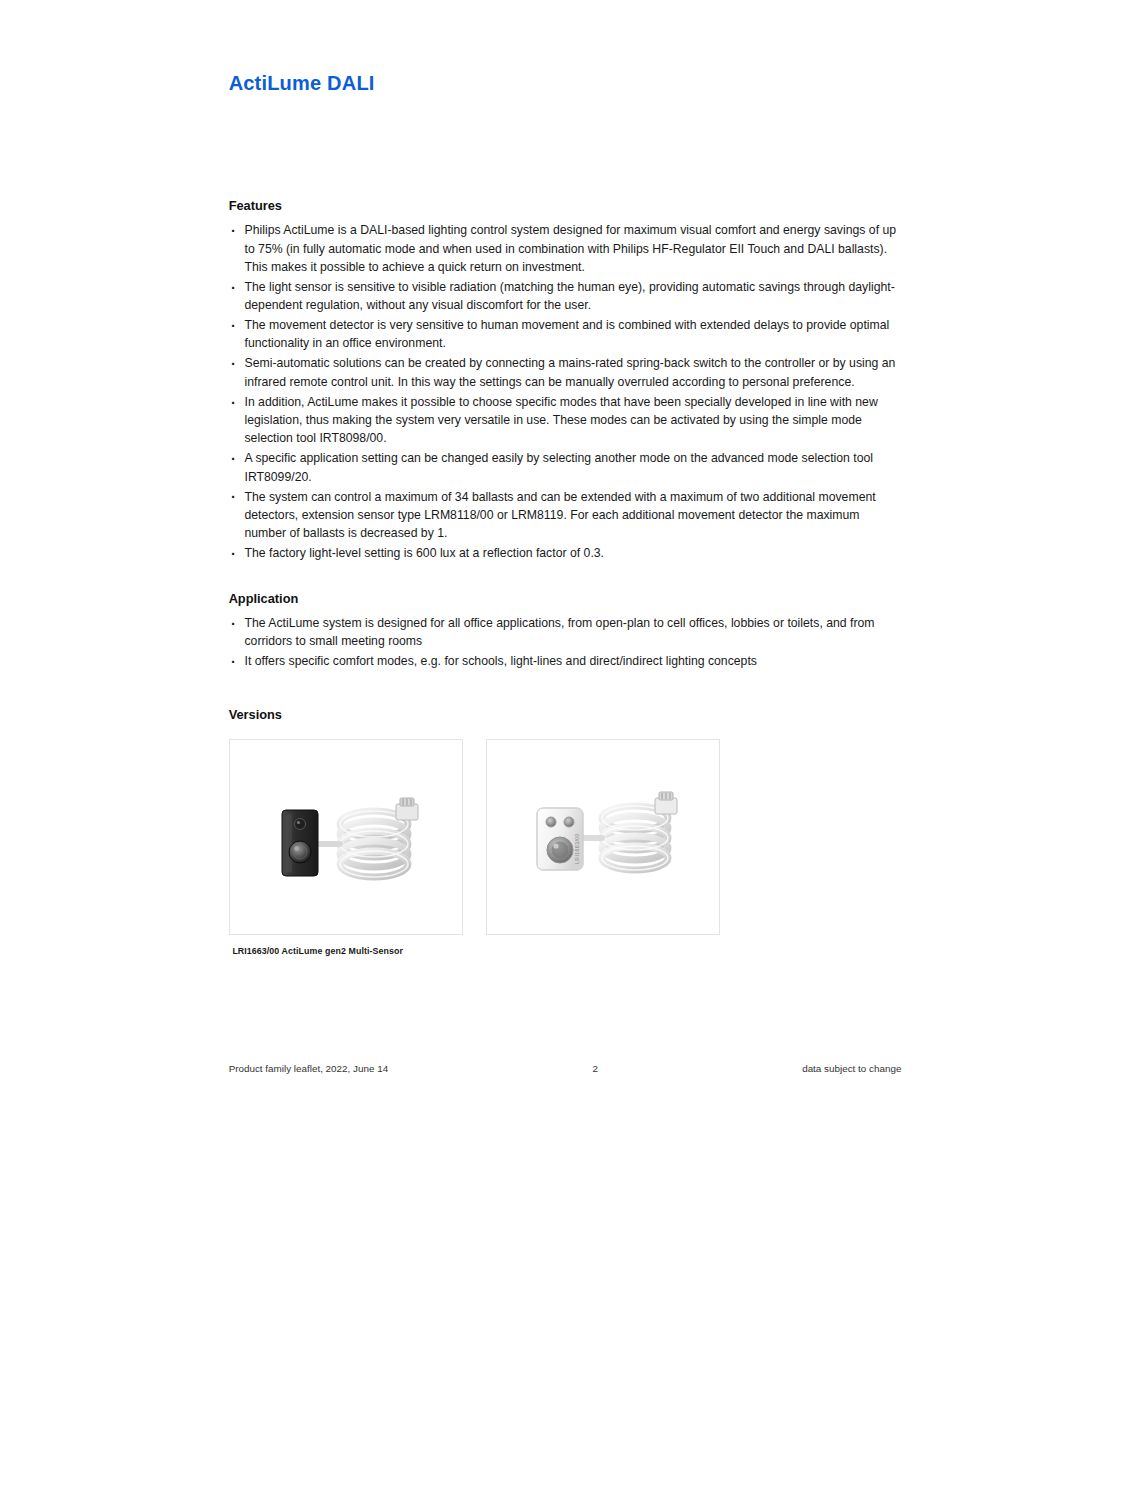ActiLume DALI
Features
Philips ActiLume is a DALI-based lighting control system designed for maximum visual comfort and energy savings of up to 75% (in fully automatic mode and when used in combination with Philips HF-Regulator EII Touch and DALI ballasts). This makes it possible to achieve a quick return on investment.
The light sensor is sensitive to visible radiation (matching the human eye), providing automatic savings through daylight-dependent regulation, without any visual discomfort for the user.
The movement detector is very sensitive to human movement and is combined with extended delays to provide optimal functionality in an office environment.
Semi-automatic solutions can be created by connecting a mains-rated spring-back switch to the controller or by using an infrared remote control unit. In this way the settings can be manually overruled according to personal preference.
In addition, ActiLume makes it possible to choose specific modes that have been specially developed in line with new legislation, thus making the system very versatile in use. These modes can be activated by using the simple mode selection tool IRT8098/00.
A specific application setting can be changed easily by selecting another mode on the advanced mode selection tool IRT8099/20.
The system can control a maximum of 34 ballasts and can be extended with a maximum of two additional movement detectors, extension sensor type LRM8118/00 or LRM8119. For each additional movement detector the maximum number of ballasts is decreased by 1.
The factory light-level setting is 600 lux at a reflection factor of 0.3.
Application
The ActiLume system is designed for all office applications, from open-plan to cell offices, lobbies or toilets, and from corridors to small meeting rooms
It offers specific comfort modes, e.g. for schools, light-lines and direct/indirect lighting concepts
Versions
LRI1663/00 ActiLume gen2 Multi-Sensor
LRI1663/00
Product family leaflet, 2022, June 14
2
data subject to change